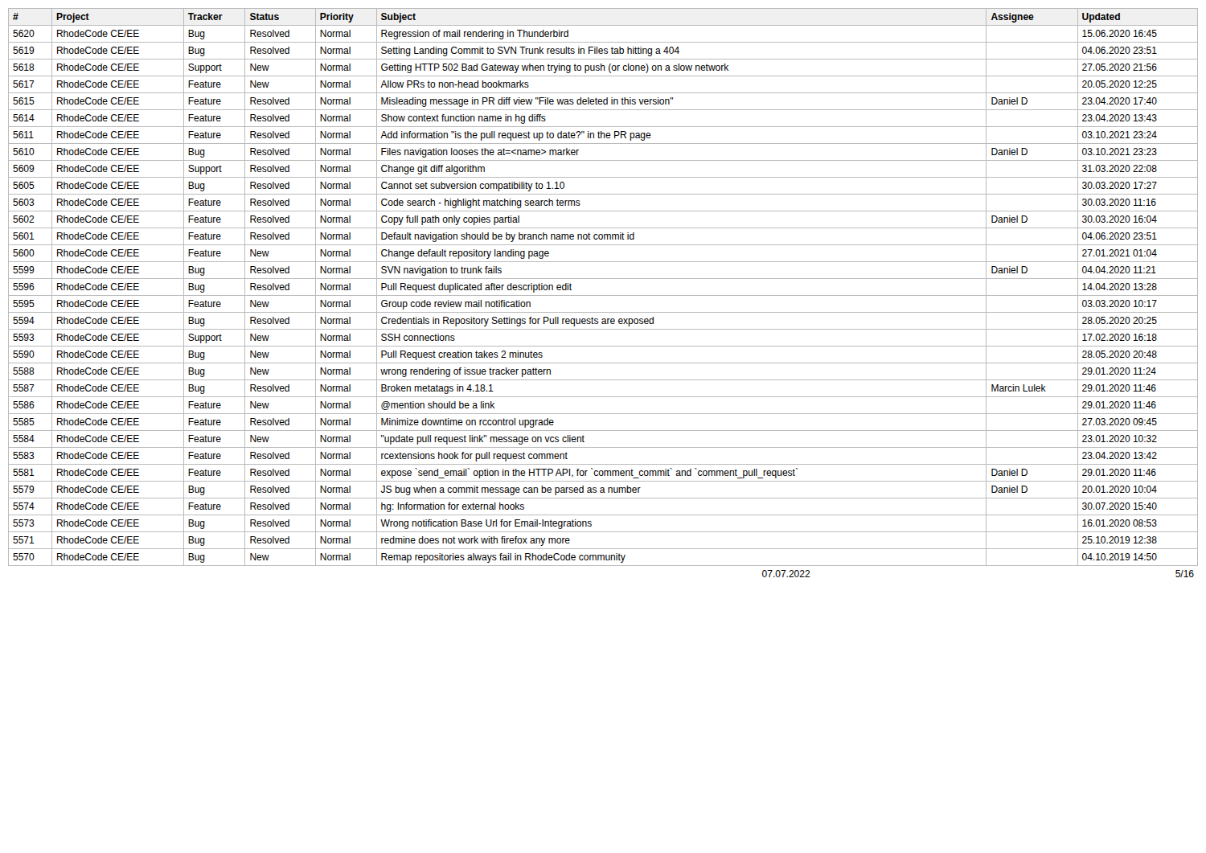| # | Project | Tracker | Status | Priority | Subject | Assignee | Updated |
| --- | --- | --- | --- | --- | --- | --- | --- |
| 5620 | RhodeCode CE/EE | Bug | Resolved | Normal | Regression of mail rendering in Thunderbird | | 15.06.2020 16:45 |
| 5619 | RhodeCode CE/EE | Bug | Resolved | Normal | Setting Landing Commit to SVN Trunk results in Files tab hitting a 404 | | 04.06.2020 23:51 |
| 5618 | RhodeCode CE/EE | Support | New | Normal | Getting HTTP 502 Bad Gateway when trying to push (or clone) on a slow network | | 27.05.2020 21:56 |
| 5617 | RhodeCode CE/EE | Feature | New | Normal | Allow PRs to non-head bookmarks | | 20.05.2020 12:25 |
| 5615 | RhodeCode CE/EE | Feature | Resolved | Normal | Misleading message in PR diff view "File was deleted in this version" | Daniel D | 23.04.2020 17:40 |
| 5614 | RhodeCode CE/EE | Feature | Resolved | Normal | Show context function name in hg diffs | | 23.04.2020 13:43 |
| 5611 | RhodeCode CE/EE | Feature | Resolved | Normal | Add information "is the pull request up to date?" in the PR page | | 03.10.2021 23:24 |
| 5610 | RhodeCode CE/EE | Bug | Resolved | Normal | Files navigation looses the at=<name> marker | Daniel D | 03.10.2021 23:23 |
| 5609 | RhodeCode CE/EE | Support | Resolved | Normal | Change git diff algorithm | | 31.03.2020 22:08 |
| 5605 | RhodeCode CE/EE | Bug | Resolved | Normal | Cannot set subversion compatibility to 1.10 | | 30.03.2020 17:27 |
| 5603 | RhodeCode CE/EE | Feature | Resolved | Normal | Code search - highlight matching search terms | | 30.03.2020 11:16 |
| 5602 | RhodeCode CE/EE | Feature | Resolved | Normal | Copy full path only copies partial | Daniel D | 30.03.2020 16:04 |
| 5601 | RhodeCode CE/EE | Feature | Resolved | Normal | Default navigation should be by branch name not commit id | | 04.06.2020 23:51 |
| 5600 | RhodeCode CE/EE | Feature | New | Normal | Change default repository landing page | | 27.01.2021 01:04 |
| 5599 | RhodeCode CE/EE | Bug | Resolved | Normal | SVN navigation to trunk fails | Daniel D | 04.04.2020 11:21 |
| 5596 | RhodeCode CE/EE | Bug | Resolved | Normal | Pull Request duplicated after description edit | | 14.04.2020 13:28 |
| 5595 | RhodeCode CE/EE | Feature | New | Normal | Group code review mail notification | | 03.03.2020 10:17 |
| 5594 | RhodeCode CE/EE | Bug | Resolved | Normal | Credentials in Repository Settings for Pull requests are exposed | | 28.05.2020 20:25 |
| 5593 | RhodeCode CE/EE | Support | New | Normal | SSH connections | | 17.02.2020 16:18 |
| 5590 | RhodeCode CE/EE | Bug | New | Normal | Pull Request creation takes 2 minutes | | 28.05.2020 20:48 |
| 5588 | RhodeCode CE/EE | Bug | New | Normal | wrong rendering of issue tracker pattern | | 29.01.2020 11:24 |
| 5587 | RhodeCode CE/EE | Bug | Resolved | Normal | Broken metatags in 4.18.1 | Marcin Lulek | 29.01.2020 11:46 |
| 5586 | RhodeCode CE/EE | Feature | New | Normal | @mention should be a link | | 29.01.2020 11:46 |
| 5585 | RhodeCode CE/EE | Feature | Resolved | Normal | Minimize downtime on rccontrol upgrade | | 27.03.2020 09:45 |
| 5584 | RhodeCode CE/EE | Feature | New | Normal | "update pull request link" message on vcs client | | 23.01.2020 10:32 |
| 5583 | RhodeCode CE/EE | Feature | Resolved | Normal | rcextensions hook for pull request comment | | 23.04.2020 13:42 |
| 5581 | RhodeCode CE/EE | Feature | Resolved | Normal | expose `send_email` option in the HTTP API, for `comment_commit` and `comment_pull_request` | Daniel D | 29.01.2020 11:46 |
| 5579 | RhodeCode CE/EE | Bug | Resolved | Normal | JS bug when a commit message can be parsed as a number | Daniel D | 20.01.2020 10:04 |
| 5574 | RhodeCode CE/EE | Feature | Resolved | Normal | hg: Information for external hooks | | 30.07.2020 15:40 |
| 5573 | RhodeCode CE/EE | Bug | Resolved | Normal | Wrong notification Base Url for Email-Integrations | | 16.01.2020 08:53 |
| 5571 | RhodeCode CE/EE | Bug | Resolved | Normal | redmine does not work with firefox any more | | 25.10.2019 12:38 |
| 5570 | RhodeCode CE/EE | Bug | New | Normal | Remap repositories always fail in RhodeCode community | | 04.10.2019 14:50 |
| 07.07.2022 | 5/16 |